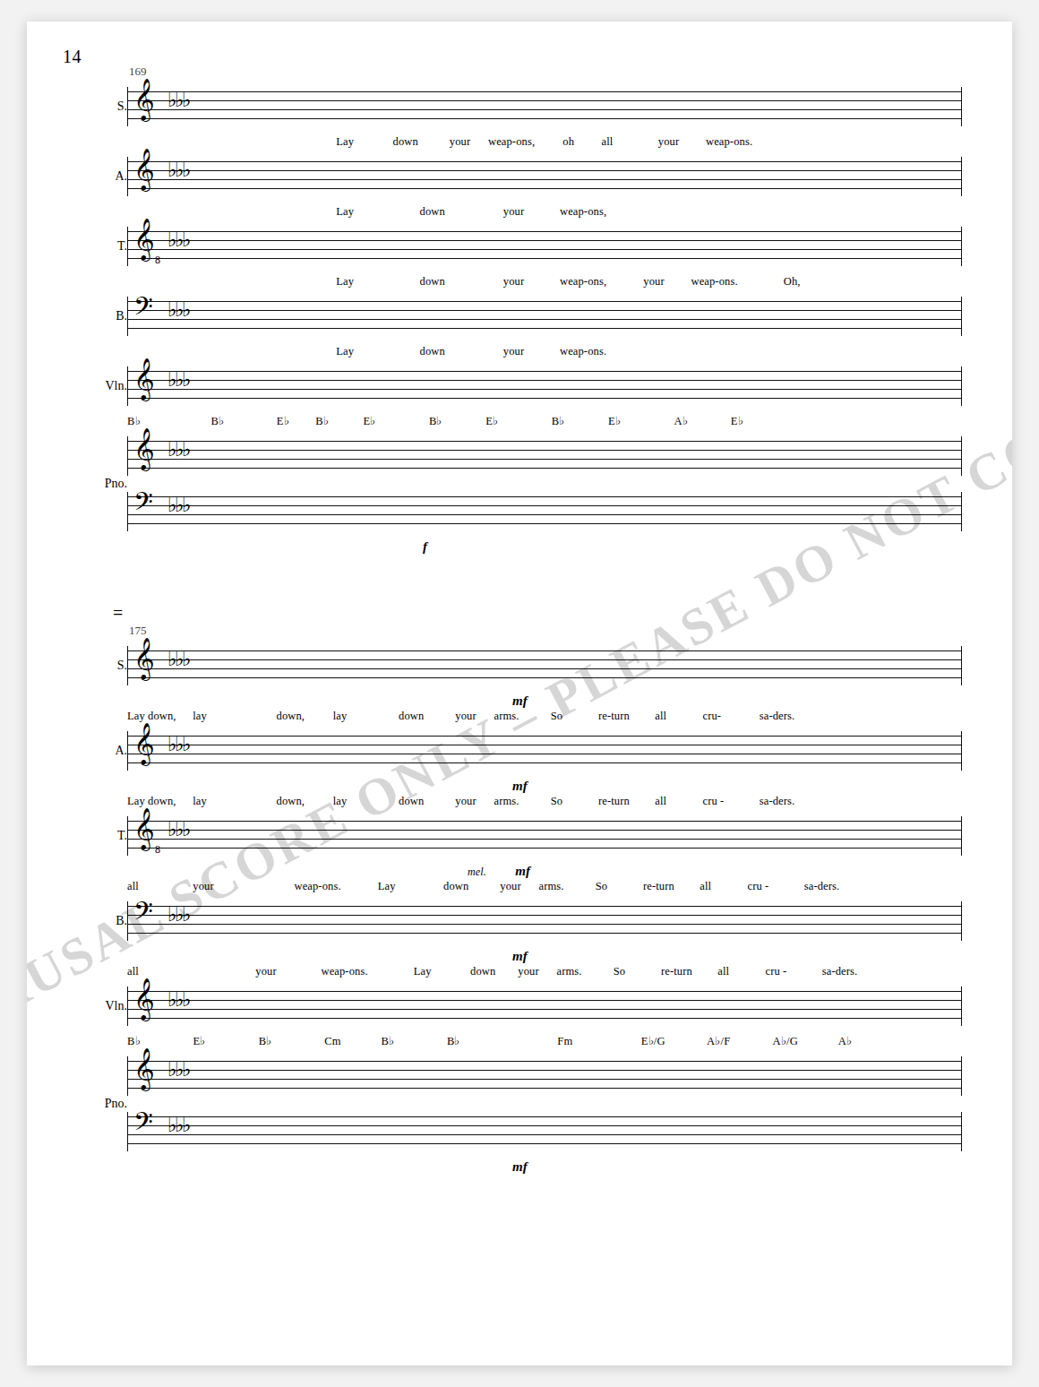14
Perusal Score Only – Please Do Not Copy
169
| S. | 𝄞 ♭♭♭ |
| | Lay down your weap-ons, oh all your weap-ons. |
| A. | 𝄞 ♭♭♭ |
| | Lay down your weap-ons, |
| T. | 𝄞 8 ♭♭♭ |
| | Lay down your weap-ons, your weap-ons. Oh, |
| B. | 𝄢 ♭♭♭ |
| | Lay down your weap-ons. |
| Vln. | 𝄞 ♭♭♭ |
| | B♭ B♭ E♭ B♭ E♭ B♭ E♭ B♭ E♭ A♭ E♭ |
| Pno. | 𝄞 ♭♭♭ |
| 𝄢 ♭♭♭ |
| | f |
=
175
| S. | 𝄞 ♭♭♭ |
| | mf |
| | Lay down, lay down, lay down your arms. So re-turn all cru- sa-ders. |
| A. | 𝄞 ♭♭♭ |
| | mf |
| | Lay down, lay down, lay down your arms. So re-turn all cru - sa-ders. |
| T. | 𝄞 8 ♭♭♭ |
| | mel. mf |
| | all your weap-ons. Lay down your arms. So re-turn all cru - sa-ders. |
| B. | 𝄢 ♭♭♭ |
| | mf |
| | all your weap-ons. Lay down your arms. So re-turn all cru - sa-ders. |
| Vln. | 𝄞 ♭♭♭ |
| | B♭ E♭ B♭ Cm B♭ B♭ Fm E♭/G A♭/F A♭/G A♭ |
| Pno. | 𝄞 ♭♭♭ |
| 𝄢 ♭♭♭ |
| | mf |
Page 14 of a choral score with piano and violin. System one begins at measure 169; system two begins at measure 175. Voice parts are Soprano, Alto, Tenor, and Bass. Text: “Lay down your weapons, oh all your weapons. Lay down, lay down, lay down your arms. So return all crusaders.” Dynamics include forte in the piano at measure 171 and mezzo-forte in all voices and piano at measure 177. The tenor part is marked “mel.” Chord symbols above the piano include B-flat, E-flat, A-flat, C minor, F minor, E-flat over G, A-flat over F, and A-flat over G.